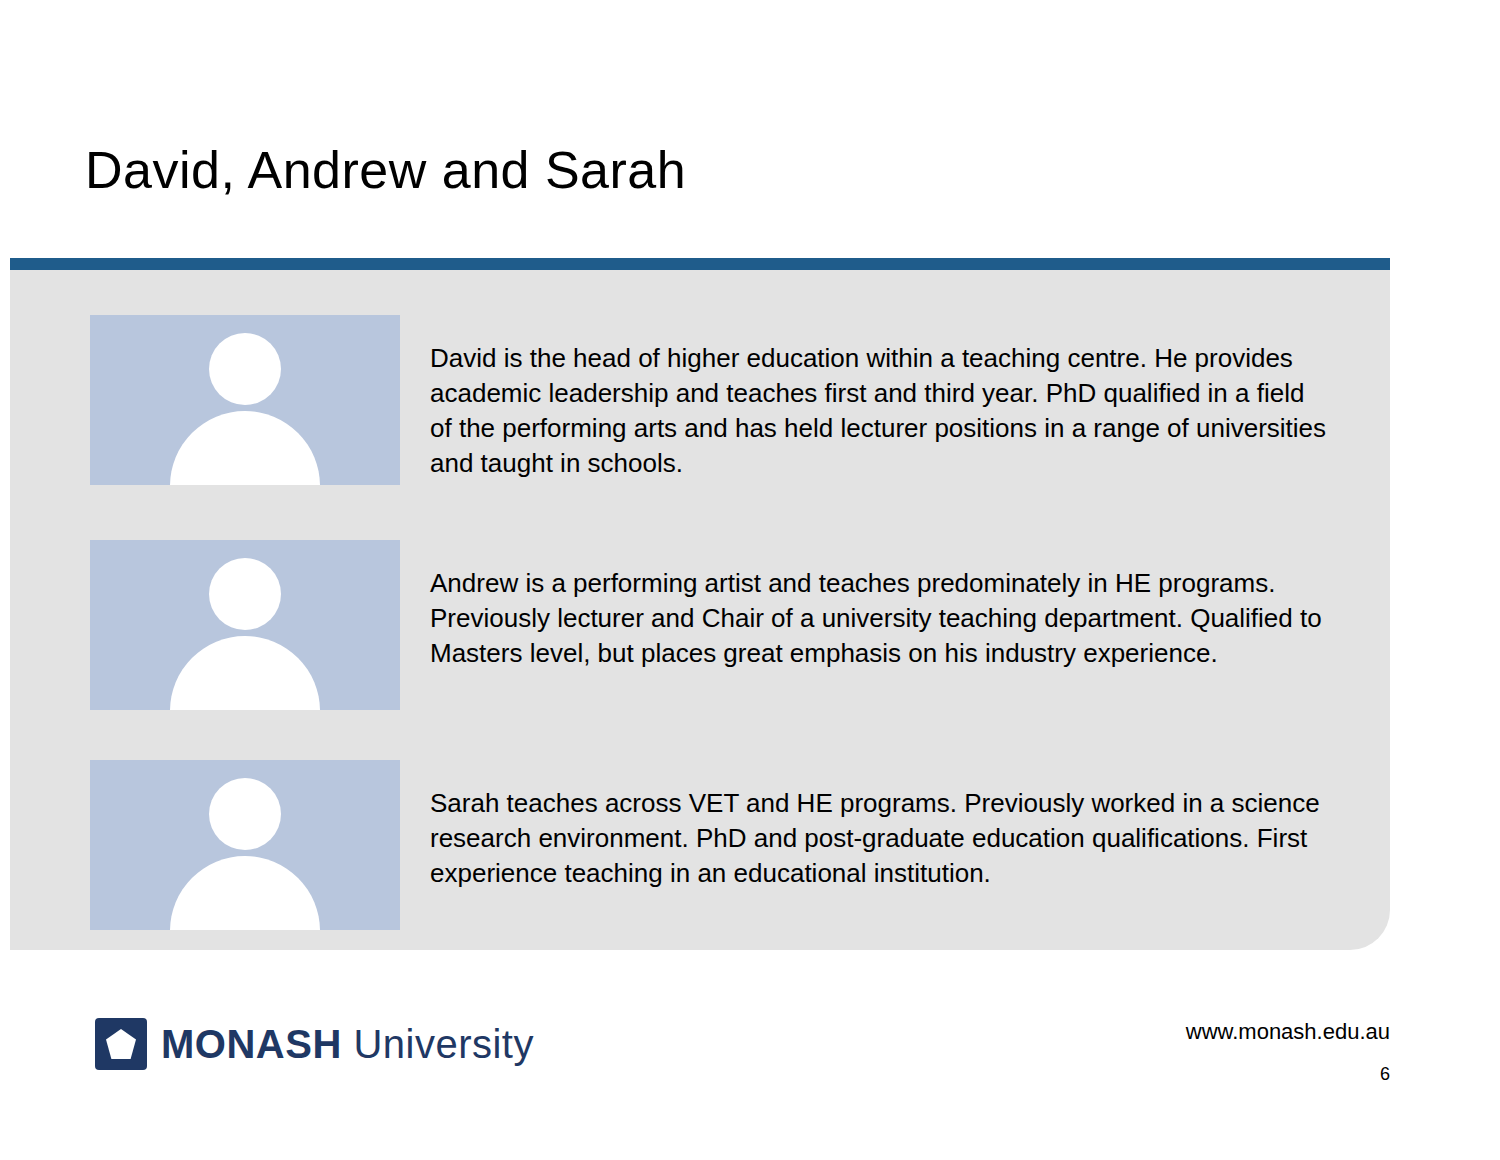David, Andrew and Sarah
David is the head of higher education within a teaching centre. He provides academic leadership and teaches first and third year. PhD qualified in a field of the performing arts and has held lecturer positions in a range of universities and taught in schools.
Andrew is a performing artist and teaches predominately in HE programs. Previously lecturer and Chair of a university teaching department. Qualified to Masters level, but places great emphasis on his industry experience.
Sarah teaches across VET and HE programs. Previously worked in a science research environment. PhD and post-graduate education qualifications. First experience teaching in an educational institution.
MONASH University
www.monash.edu.au
6